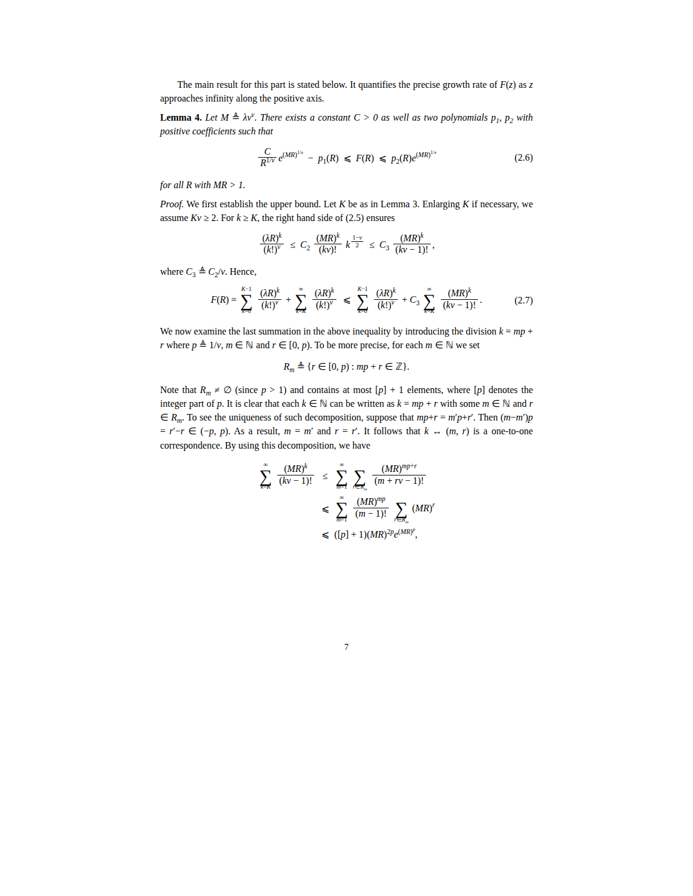The main result for this part is stated below. It quantifies the precise growth rate of F(z) as z approaches infinity along the positive axis.
Lemma 4. Let M ≜ λνν. There exists a constant C > 0 as well as two polynomials p1, p2 with positive coefficients such that
C R1/ν e(MR)1/ν − p1(R) ⩽ F(R) ⩽ p2(R)e(MR)1/ν (2.6)
for all R with MR > 1.
Proof. We first establish the upper bound. Let K be as in Lemma 3. Enlarging K if necessary, we assume Kν ≥ 2. For k ≥ K, the right hand side of (2.5) ensures
(λR)k (k!)ν ≤ C2 (MR)k (kν)! k1−ν 2 ≤ C3 (MR)k (kν − 1)! ,
where C3 ≜ C2/ν. Hence,
F(R) = K−1 ∑ k=0 (λR)k (k!)ν + ∞ ∑ k=K (λR)k (k!)ν ⩽ K−1 ∑ k=0 (λR)k (k!)ν + C3 ∞ ∑ k=K (MR)k (kν − 1)! . (2.7)
We now examine the last summation in the above inequality by introducing the division k = mp + r where p ≜ 1/ν, m ∈ ℕ and r ∈ [0, p). To be more precise, for each m ∈ ℕ we set
Rm ≜ {r ∈ [0, p) : mp + r ∈ ℤ}.
Note that Rm ≠ ∅ (since p > 1) and contains at most [p] + 1 elements, where [p] denotes the integer part of p. It is clear that each k ∈ ℕ can be written as k = mp + r with some m ∈ ℕ and r ∈ Rm. To see the uniqueness of such decomposition, suppose that mp+r = m′p+r′. Then (m−m′)p = r′−r ∈ (−p, p). As a result, m = m′ and r = r′. It follows that k ↔ (m, r) is a one-to-one correspondence. By using this decomposition, we have
∞ ∑ k=K (MR)k (kν − 1)!
≤
∞ ∑ m=1 ∑ r∈Rm (MR)mp+r (m + rν − 1)!
⩽
∞ ∑ m=1 (MR)mp (m − 1)! ∑ r∈Rm (MR)r
⩽
([p] + 1)(MR)2pe(MR)p,
7